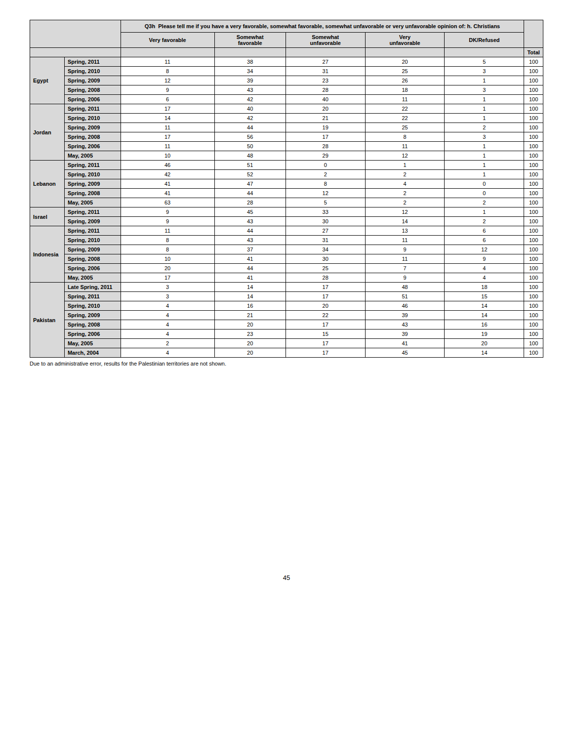| | Q3h Please tell me if you have a very favorable, somewhat favorable, somewhat unfavorable or very unfavorable opinion of: h. Christians | |
| --- | --- | --- |
| Very favorable | Somewhat favorable | Somewhat unfavorable | Very unfavorable | DK/Refused |
| | | | | | | Total |
| Egypt | Spring, 2011 | 11 | 38 | 27 | 20 | 5 | 100 |
| Spring, 2010 | 8 | 34 | 31 | 25 | 3 | 100 |
| Spring, 2009 | 12 | 39 | 23 | 26 | 1 | 100 |
| Spring, 2008 | 9 | 43 | 28 | 18 | 3 | 100 |
| Spring, 2006 | 6 | 42 | 40 | 11 | 1 | 100 |
| Jordan | Spring, 2011 | 17 | 40 | 20 | 22 | 1 | 100 |
| Spring, 2010 | 14 | 42 | 21 | 22 | 1 | 100 |
| Spring, 2009 | 11 | 44 | 19 | 25 | 2 | 100 |
| Spring, 2008 | 17 | 56 | 17 | 8 | 3 | 100 |
| Spring, 2006 | 11 | 50 | 28 | 11 | 1 | 100 |
| May, 2005 | 10 | 48 | 29 | 12 | 1 | 100 |
| Lebanon | Spring, 2011 | 46 | 51 | 0 | 1 | 1 | 100 |
| Spring, 2010 | 42 | 52 | 2 | 2 | 1 | 100 |
| Spring, 2009 | 41 | 47 | 8 | 4 | 0 | 100 |
| Spring, 2008 | 41 | 44 | 12 | 2 | 0 | 100 |
| May, 2005 | 63 | 28 | 5 | 2 | 2 | 100 |
| Israel | Spring, 2011 | 9 | 45 | 33 | 12 | 1 | 100 |
| Spring, 2009 | 9 | 43 | 30 | 14 | 2 | 100 |
| Indonesia | Spring, 2011 | 11 | 44 | 27 | 13 | 6 | 100 |
| Spring, 2010 | 8 | 43 | 31 | 11 | 6 | 100 |
| Spring, 2009 | 8 | 37 | 34 | 9 | 12 | 100 |
| Spring, 2008 | 10 | 41 | 30 | 11 | 9 | 100 |
| Spring, 2006 | 20 | 44 | 25 | 7 | 4 | 100 |
| May, 2005 | 17 | 41 | 28 | 9 | 4 | 100 |
| Pakistan | Late Spring, 2011 | 3 | 14 | 17 | 48 | 18 | 100 |
| Spring, 2011 | 3 | 14 | 17 | 51 | 15 | 100 |
| Spring, 2010 | 4 | 16 | 20 | 46 | 14 | 100 |
| Spring, 2009 | 4 | 21 | 22 | 39 | 14 | 100 |
| Spring, 2008 | 4 | 20 | 17 | 43 | 16 | 100 |
| Spring, 2006 | 4 | 23 | 15 | 39 | 19 | 100 |
| May, 2005 | 2 | 20 | 17 | 41 | 20 | 100 |
| March, 2004 | 4 | 20 | 17 | 45 | 14 | 100 |
Due to an administrative error, results for the Palestinian territories are not shown.
45